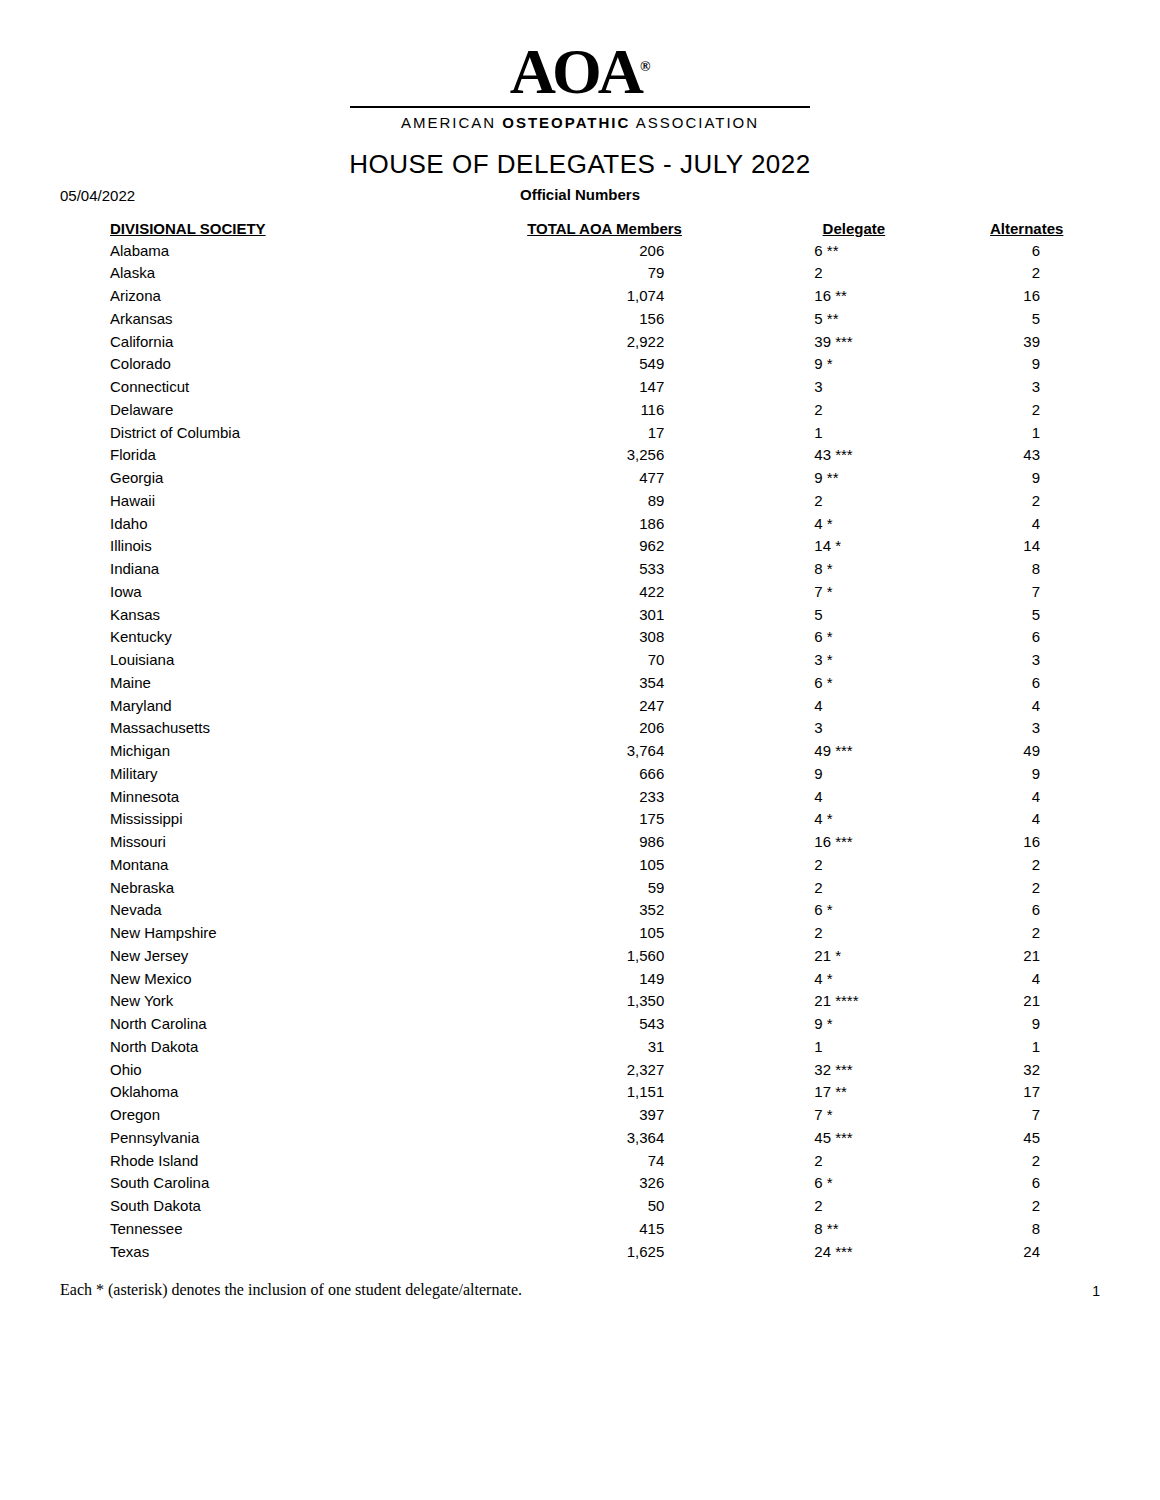AOA®
AMERICAN OSTEOPATHIC ASSOCIATION
HOUSE OF DELEGATES - JULY 2022
Official Numbers
05/04/2022
| DIVISIONAL SOCIETY | TOTAL AOA Members | Delegate | Alternates |
| --- | --- | --- | --- |
| Alabama | 206 | 6 ** | 6 |
| Alaska | 79 | 2 | 2 |
| Arizona | 1,074 | 16 ** | 16 |
| Arkansas | 156 | 5 ** | 5 |
| California | 2,922 | 39 *** | 39 |
| Colorado | 549 | 9 * | 9 |
| Connecticut | 147 | 3 | 3 |
| Delaware | 116 | 2 | 2 |
| District of Columbia | 17 | 1 | 1 |
| Florida | 3,256 | 43 *** | 43 |
| Georgia | 477 | 9 ** | 9 |
| Hawaii | 89 | 2 | 2 |
| Idaho | 186 | 4 * | 4 |
| Illinois | 962 | 14 * | 14 |
| Indiana | 533 | 8 * | 8 |
| Iowa | 422 | 7 * | 7 |
| Kansas | 301 | 5 | 5 |
| Kentucky | 308 | 6 * | 6 |
| Louisiana | 70 | 3 * | 3 |
| Maine | 354 | 6 * | 6 |
| Maryland | 247 | 4 | 4 |
| Massachusetts | 206 | 3 | 3 |
| Michigan | 3,764 | 49 *** | 49 |
| Military | 666 | 9 | 9 |
| Minnesota | 233 | 4 | 4 |
| Mississippi | 175 | 4 * | 4 |
| Missouri | 986 | 16 *** | 16 |
| Montana | 105 | 2 | 2 |
| Nebraska | 59 | 2 | 2 |
| Nevada | 352 | 6 * | 6 |
| New Hampshire | 105 | 2 | 2 |
| New Jersey | 1,560 | 21 * | 21 |
| New Mexico | 149 | 4 * | 4 |
| New York | 1,350 | 21 **** | 21 |
| North Carolina | 543 | 9 * | 9 |
| North Dakota | 31 | 1 | 1 |
| Ohio | 2,327 | 32 *** | 32 |
| Oklahoma | 1,151 | 17 ** | 17 |
| Oregon | 397 | 7 * | 7 |
| Pennsylvania | 3,364 | 45 *** | 45 |
| Rhode Island | 74 | 2 | 2 |
| South Carolina | 326 | 6 * | 6 |
| South Dakota | 50 | 2 | 2 |
| Tennessee | 415 | 8 ** | 8 |
| Texas | 1,625 | 24 *** | 24 |
Each * (asterisk) denotes the inclusion of one student delegate/alternate.
1